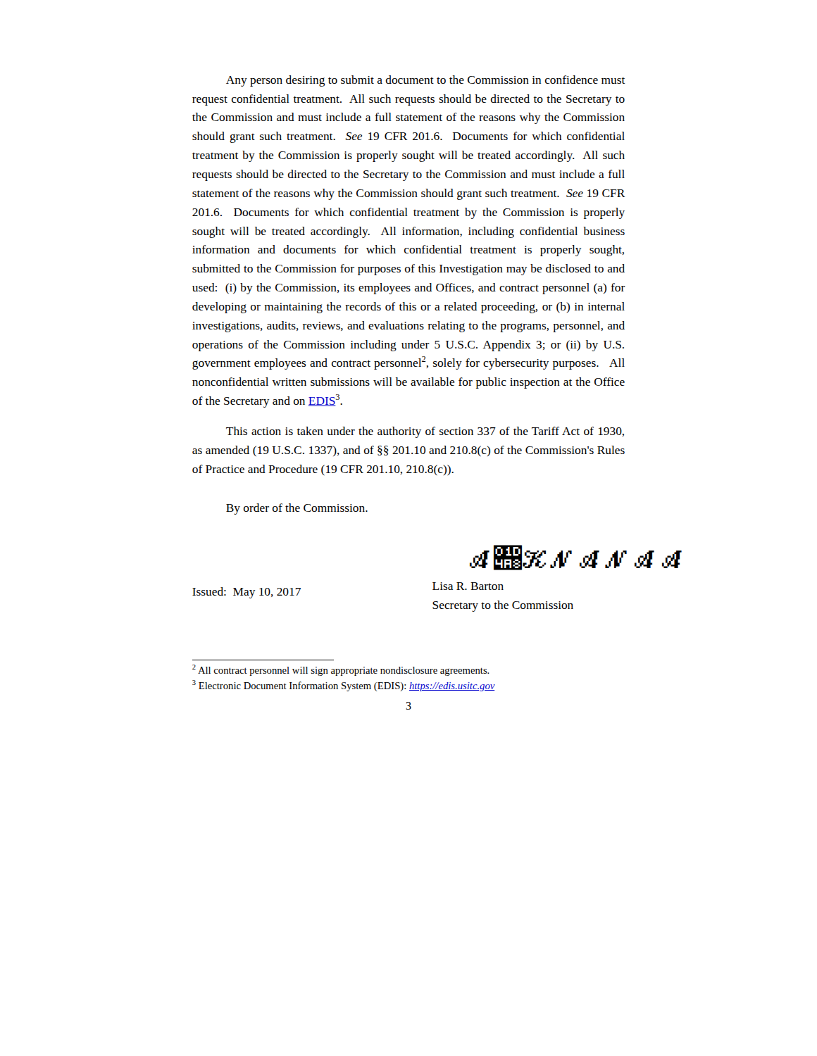Any person desiring to submit a document to the Commission in confidence must request confidential treatment. All such requests should be directed to the Secretary to the Commission and must include a full statement of the reasons why the Commission should grant such treatment. See 19 CFR 201.6. Documents for which confidential treatment by the Commission is properly sought will be treated accordingly. All such requests should be directed to the Secretary to the Commission and must include a full statement of the reasons why the Commission should grant such treatment. See 19 CFR 201.6. Documents for which confidential treatment by the Commission is properly sought will be treated accordingly. All information, including confidential business information and documents for which confidential treatment is properly sought, submitted to the Commission for purposes of this Investigation may be disclosed to and used: (i) by the Commission, its employees and Offices, and contract personnel (a) for developing or maintaining the records of this or a related proceeding, or (b) in internal investigations, audits, reviews, and evaluations relating to the programs, personnel, and operations of the Commission including under 5 U.S.C. Appendix 3; or (ii) by U.S. government employees and contract personnel2, solely for cybersecurity purposes. All nonconfidential written submissions will be available for public inspection at the Office of the Secretary and on EDIS3.
This action is taken under the authority of section 337 of the Tariff Act of 1930, as amended (19 U.S.C. 1337), and of §§ 201.10 and 210.8(c) of the Commission's Rules of Practice and Procedure (19 CFR 201.10, 210.8(c)).
By order of the Commission.
𝒜𝒨𝒦𝒩𝒜𝒩𝒜𝒜
Lisa R. Barton
Secretary to the Commission
Issued: May 10, 2017
2 All contract personnel will sign appropriate nondisclosure agreements.
3 Electronic Document Information System (EDIS): https://edis.usitc.gov
3